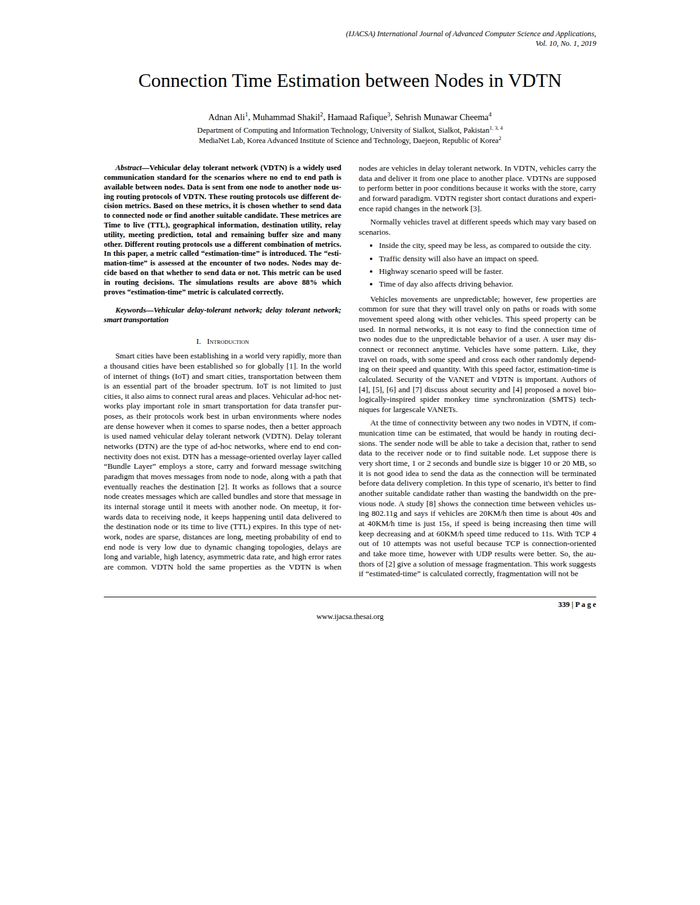(IJACSA) International Journal of Advanced Computer Science and Applications,
Vol. 10, No. 1, 2019
Connection Time Estimation between Nodes in VDTN
Adnan Ali1, Muhammad Shakil2, Hamaad Rafique3, Sehrish Munawar Cheema4
Department of Computing and Information Technology, University of Sialkot, Sialkot, Pakistan1, 3, 4
MediaNet Lab, Korea Advanced Institute of Science and Technology, Daejeon, Republic of Korea2
Abstract—Vehicular delay tolerant network (VDTN) is a widely used communication standard for the scenarios where no end to end path is available between nodes. Data is sent from one node to another node using routing protocols of VDTN. These routing protocols use different decision metrics. Based on these metrics, it is chosen whether to send data to connected node or find another suitable candidate. These metrices are Time to live (TTL), geographical information, destination utility, relay utility, meeting prediction, total and remaining buffer size and many other. Different routing protocols use a different combination of metrics. In this paper, a metric called “estimation-time” is introduced. The “estimation-time” is assessed at the encounter of two nodes. Nodes may decide based on that whether to send data or not. This metric can be used in routing decisions. The simulations results are above 88% which proves “estimation-time” metric is calculated correctly.
Keywords—Vehicular delay-tolerant network; delay tolerant network; smart transportation
I. Introduction
Smart cities have been establishing in a world very rapidly, more than a thousand cities have been established so for globally [1]. In the world of internet of things (IoT) and smart cities, transportation between them is an essential part of the broader spectrum. IoT is not limited to just cities, it also aims to connect rural areas and places. Vehicular ad-hoc networks play important role in smart transportation for data transfer purposes, as their protocols work best in urban environments where nodes are dense however when it comes to sparse nodes, then a better approach is used named vehicular delay tolerant network (VDTN). Delay tolerant networks (DTN) are the type of ad-hoc networks, where end to end connectivity does not exist. DTN has a message-oriented overlay layer called “Bundle Layer” employs a store, carry and forward message switching paradigm that moves messages from node to node, along with a path that eventually reaches the destination [2]. It works as follows that a source node creates messages which are called bundles and store that message in its internal storage until it meets with another node. On meetup, it forwards data to receiving node, it keeps happening until data delivered to the destination node or its time to live (TTL) expires. In this type of network, nodes are sparse, distances are long, meeting probability of end to end node is very low due to dynamic changing topologies, delays are long and variable, high latency, asymmetric data rate, and high error rates are common. VDTN hold the same properties as the VDTN is when nodes are vehicles in delay tolerant network. In VDTN, vehicles carry the data and deliver it from one place to another place. VDTNs are supposed to perform better in poor conditions because it works with the store, carry and forward paradigm. VDTN register short contact durations and experience rapid changes in the network [3].
Normally vehicles travel at different speeds which may vary based on scenarios.
Inside the city, speed may be less, as compared to outside the city.
Traffic density will also have an impact on speed.
Highway scenario speed will be faster.
Time of day also affects driving behavior.
Vehicles movements are unpredictable; however, few properties are common for sure that they will travel only on paths or roads with some movement speed along with other vehicles. This speed property can be used. In normal networks, it is not easy to find the connection time of two nodes due to the unpredictable behavior of a user. A user may disconnect or reconnect anytime. Vehicles have some pattern. Like, they travel on roads, with some speed and cross each other randomly depending on their speed and quantity. With this speed factor, estimation-time is calculated. Security of the VANET and VDTN is important. Authors of [4], [5], [6] and [7] discuss about security and [4] proposed a novel biologically-inspired spider monkey time synchronization (SMTS) techniques for largescale VANETs.
At the time of connectivity between any two nodes in VDTN, if communication time can be estimated, that would be handy in routing decisions. The sender node will be able to take a decision that, rather to send data to the receiver node or to find suitable node. Let suppose there is very short time, 1 or 2 seconds and bundle size is bigger 10 or 20 MB, so it is not good idea to send the data as the connection will be terminated before data delivery completion. In this type of scenario, it's better to find another suitable candidate rather than wasting the bandwidth on the previous node. A study [8] shows the connection time between vehicles using 802.11g and says if vehicles are 20KM/h then time is about 40s and at 40KM/h time is just 15s, if speed is being increasing then time will keep decreasing and at 60KM/h speed time reduced to 11s. With TCP 4 out of 10 attempts was not useful because TCP is connection-oriented and take more time, however with UDP results were better. So, the authors of [2] give a solution of message fragmentation. This work suggests if “estimated-time” is calculated correctly, fragmentation will not be
339 | P a g e
www.ijacsa.thesai.org